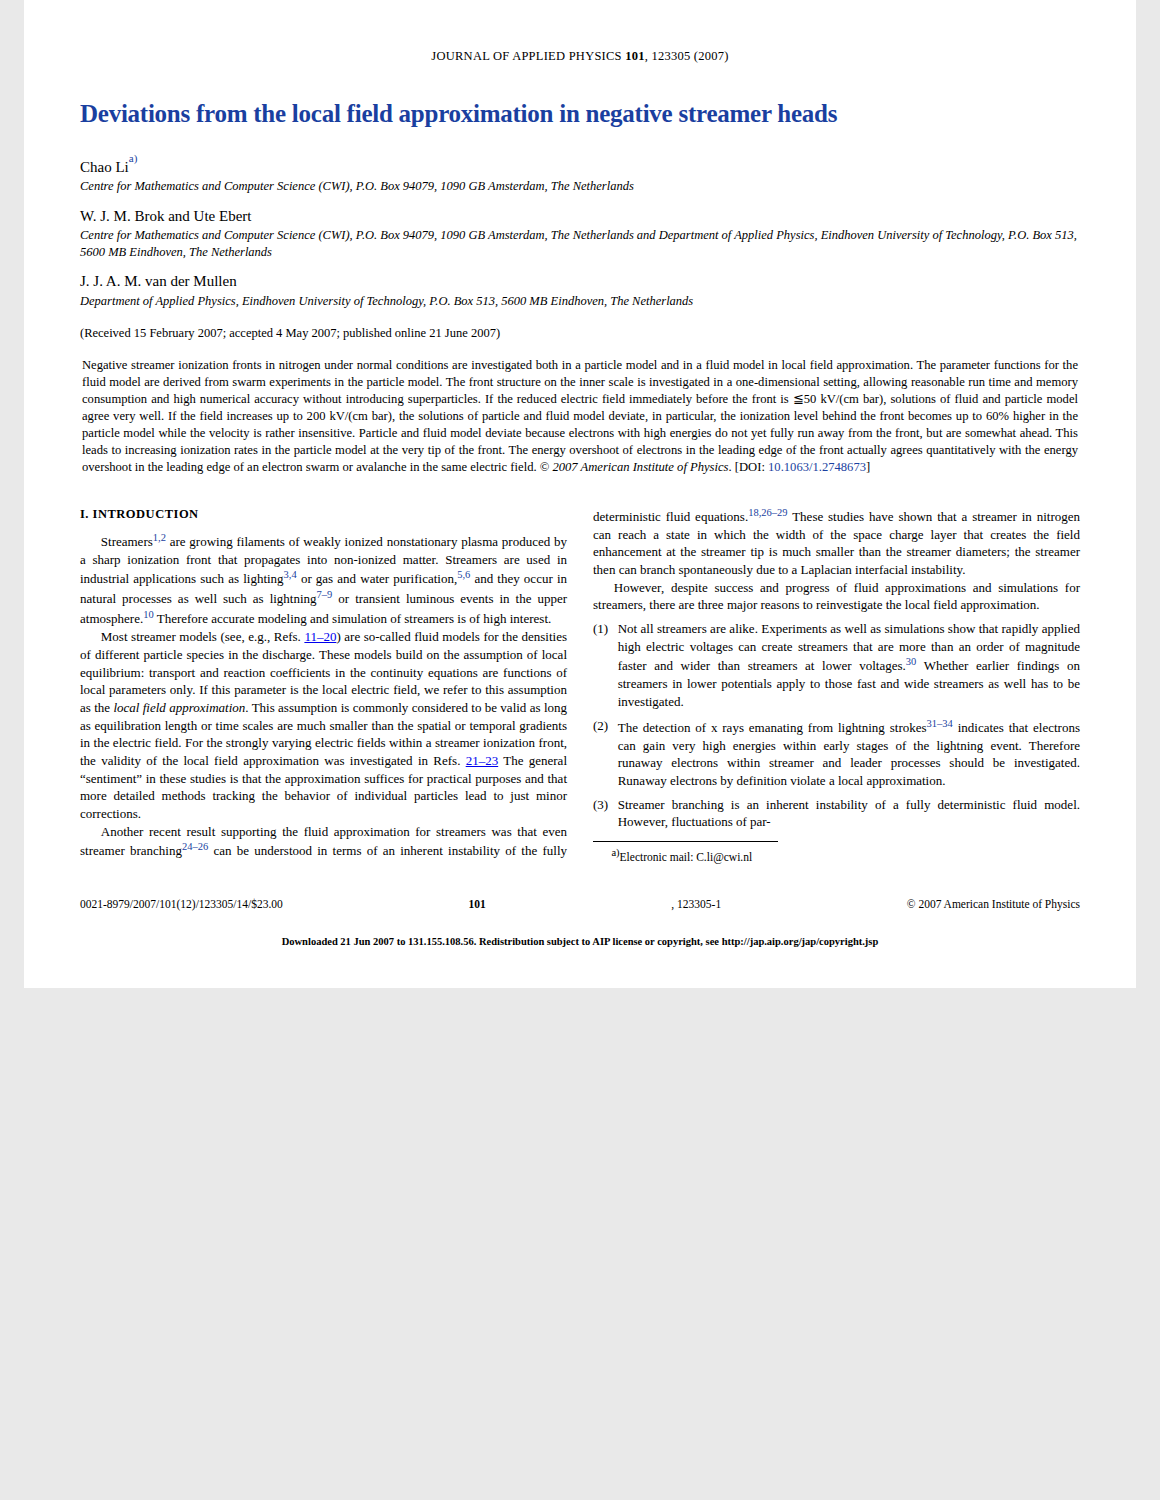JOURNAL OF APPLIED PHYSICS 101, 123305 (2007)
Deviations from the local field approximation in negative streamer heads
Chao Lia)
Centre for Mathematics and Computer Science (CWI), P.O. Box 94079, 1090 GB Amsterdam, The Netherlands
W. J. M. Brok and Ute Ebert
Centre for Mathematics and Computer Science (CWI), P.O. Box 94079, 1090 GB Amsterdam, The Netherlands and Department of Applied Physics, Eindhoven University of Technology, P.O. Box 513, 5600 MB Eindhoven, The Netherlands
J. J. A. M. van der Mullen
Department of Applied Physics, Eindhoven University of Technology, P.O. Box 513, 5600 MB Eindhoven, The Netherlands
(Received 15 February 2007; accepted 4 May 2007; published online 21 June 2007)
Negative streamer ionization fronts in nitrogen under normal conditions are investigated both in a particle model and in a fluid model in local field approximation. The parameter functions for the fluid model are derived from swarm experiments in the particle model. The front structure on the inner scale is investigated in a one-dimensional setting, allowing reasonable run time and memory consumption and high numerical accuracy without introducing superparticles. If the reduced electric field immediately before the front is ≦50 kV/(cm bar), solutions of fluid and particle model agree very well. If the field increases up to 200 kV/(cm bar), the solutions of particle and fluid model deviate, in particular, the ionization level behind the front becomes up to 60% higher in the particle model while the velocity is rather insensitive. Particle and fluid model deviate because electrons with high energies do not yet fully run away from the front, but are somewhat ahead. This leads to increasing ionization rates in the particle model at the very tip of the front. The energy overshoot of electrons in the leading edge of the front actually agrees quantitatively with the energy overshoot in the leading edge of an electron swarm or avalanche in the same electric field. © 2007 American Institute of Physics. [DOI: 10.1063/1.2748673]
I. INTRODUCTION
Streamers1,2 are growing filaments of weakly ionized nonstationary plasma produced by a sharp ionization front that propagates into non-ionized matter. Streamers are used in industrial applications such as lighting3,4 or gas and water purification,5,6 and they occur in natural processes as well such as lightning7–9 or transient luminous events in the upper atmosphere.10 Therefore accurate modeling and simulation of streamers is of high interest.
Most streamer models (see, e.g., Refs. 11–20) are so-called fluid models for the densities of different particle species in the discharge. These models build on the assumption of local equilibrium: transport and reaction coefficients in the continuity equations are functions of local parameters only. If this parameter is the local electric field, we refer to this assumption as the local field approximation. This assumption is commonly considered to be valid as long as equilibration length or time scales are much smaller than the spatial or temporal gradients in the electric field. For the strongly varying electric fields within a streamer ionization front, the validity of the local field approximation was investigated in Refs. 21–23 The general “sentiment” in these studies is that the approximation suffices for practical purposes and that more detailed methods tracking the behavior of individual particles lead to just minor corrections.
Another recent result supporting the fluid approximation for streamers was that even streamer branching24–26 can be understood in terms of an inherent instability of the fully deterministic fluid equations.18,26–29 These studies have shown that a streamer in nitrogen can reach a state in which the width of the space charge layer that creates the field enhancement at the streamer tip is much smaller than the streamer diameters; the streamer then can branch spontaneously due to a Laplacian interfacial instability.
However, despite success and progress of fluid approximations and simulations for streamers, there are three major reasons to reinvestigate the local field approximation.
Not all streamers are alike. Experiments as well as simulations show that rapidly applied high electric voltages can create streamers that are more than an order of magnitude faster and wider than streamers at lower voltages.30 Whether earlier findings on streamers in lower potentials apply to those fast and wide streamers as well has to be investigated.
The detection of x rays emanating from lightning strokes31–34 indicates that electrons can gain very high energies within early stages of the lightning event. Therefore runaway electrons within streamer and leader processes should be investigated. Runaway electrons by definition violate a local approximation.
Streamer branching is an inherent instability of a fully deterministic fluid model. However, fluctuations of par-
a)Electronic mail: C.li@cwi.nl
0021-8979/2007/101(12)/123305/14/$23.00 101, 123305-1 © 2007 American Institute of Physics
Downloaded 21 Jun 2007 to 131.155.108.56. Redistribution subject to AIP license or copyright, see http://jap.aip.org/jap/copyright.jsp